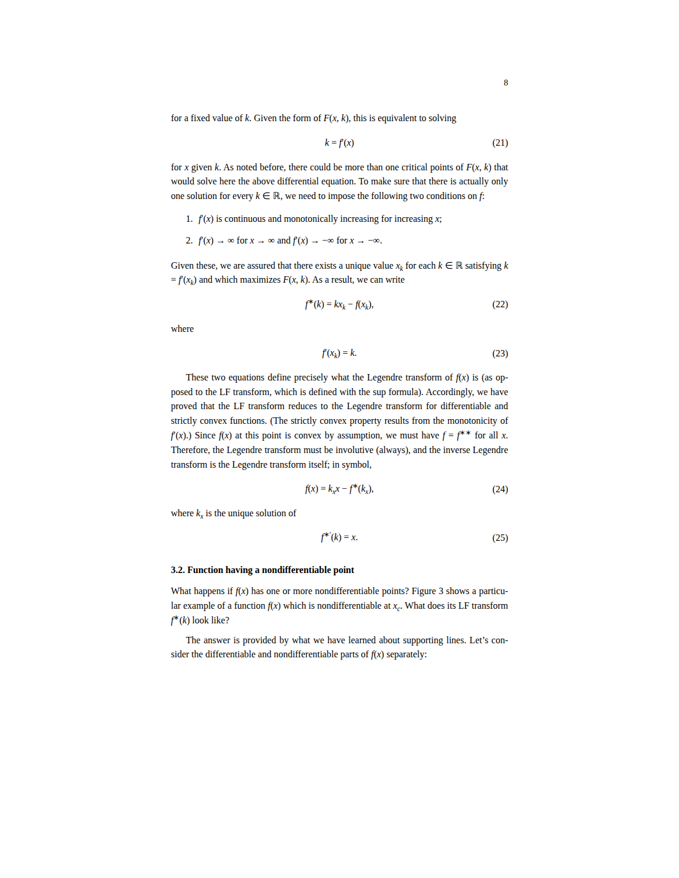8
for a fixed value of k. Given the form of F(x, k), this is equivalent to solving
k = f′(x) (21)
for x given k. As noted before, there could be more than one critical points of F(x, k) that would solve here the above differential equation. To make sure that there is actually only one solution for every k ∈ ℝ, we need to impose the following two conditions on f:
f′(x) is continuous and monotonically increasing for increasing x;
f′(x) → ∞ for x → ∞ and f′(x) → −∞ for x → −∞.
Given these, we are assured that there exists a unique value xk for each k ∈ ℝ satisfying k = f′(xk) and which maximizes F(x, k). As a result, we can write
f∗(k) = kxk − f(xk), (22)
where
f′(xk) = k. (23)
These two equations define precisely what the Legendre transform of f(x) is (as opposed to the LF transform, which is defined with the sup formula). Accordingly, we have proved that the LF transform reduces to the Legendre transform for differentiable and strictly convex functions. (The strictly convex property results from the monotonicity of f′(x).) Since f(x) at this point is convex by assumption, we must have f = f∗∗ for all x. Therefore, the Legendre transform must be involutive (always), and the inverse Legendre transform is the Legendre transform itself; in symbol,
f(x) = kxx − f∗(kx), (24)
where kx is the unique solution of
f∗′(k) = x. (25)
3.2. Function having a nondifferentiable point
What happens if f(x) has one or more nondifferentiable points? Figure 3 shows a particular example of a function f(x) which is nondifferentiable at xc. What does its LF transform f∗(k) look like?
The answer is provided by what we have learned about supporting lines. Let’s consider the differentiable and nondifferentiable parts of f(x) separately: